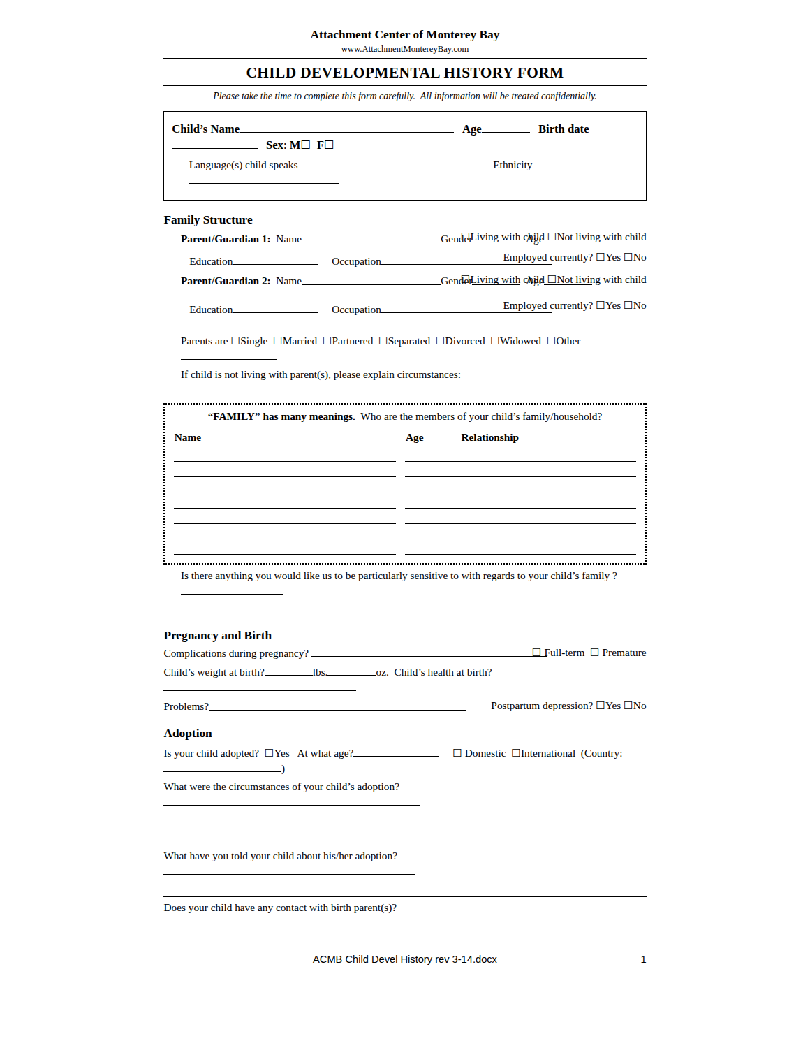Attachment Center of Monterey Bay
www.AttachmentMontereyBay.com
CHILD DEVELOPMENTAL HISTORY FORM
Please take the time to complete this form carefully. All information will be treated confidentially.
Child’s Name Age Birth date Sex: M☐ F☐
Language(s) child speaks Ethnicity
Family Structure
☐Living with child ☐Not living with child
Parent/Guardian 1: Name Gender Age
Employed currently? ☐Yes ☐No
Education Occupation
☐Living with child ☐Not living with child
Parent/Guardian 2: Name Gender Age
Employed currently? ☐Yes ☐No
Education Occupation
Parents are ☐Single ☐Married ☐Partnered ☐Separated ☐Divorced ☐Widowed ☐Other
If child is not living with parent(s), please explain circumstances:
“FAMILY” has many meanings. Who are the members of your child’s family/household?
| Name | | Age | Relationship |
| --- | --- | --- | --- |
Is there anything you would like us to be particularly sensitive to with regards to your child’s family ?
Pregnancy and Birth
☐ Full-term ☐ Premature
Complications during pregnancy?
Child’s weight at birth? lbs. oz. Child’s health at birth?
Postpartum depression? ☐Yes ☐No
Problems?
Adoption
Is your child adopted? ☐Yes At what age? ☐ Domestic ☐International (Country: )
What were the circumstances of your child’s adoption?
What have you told your child about his/her adoption?
Does your child have any contact with birth parent(s)?
ACMB Child Devel History rev 3-14.docx 1